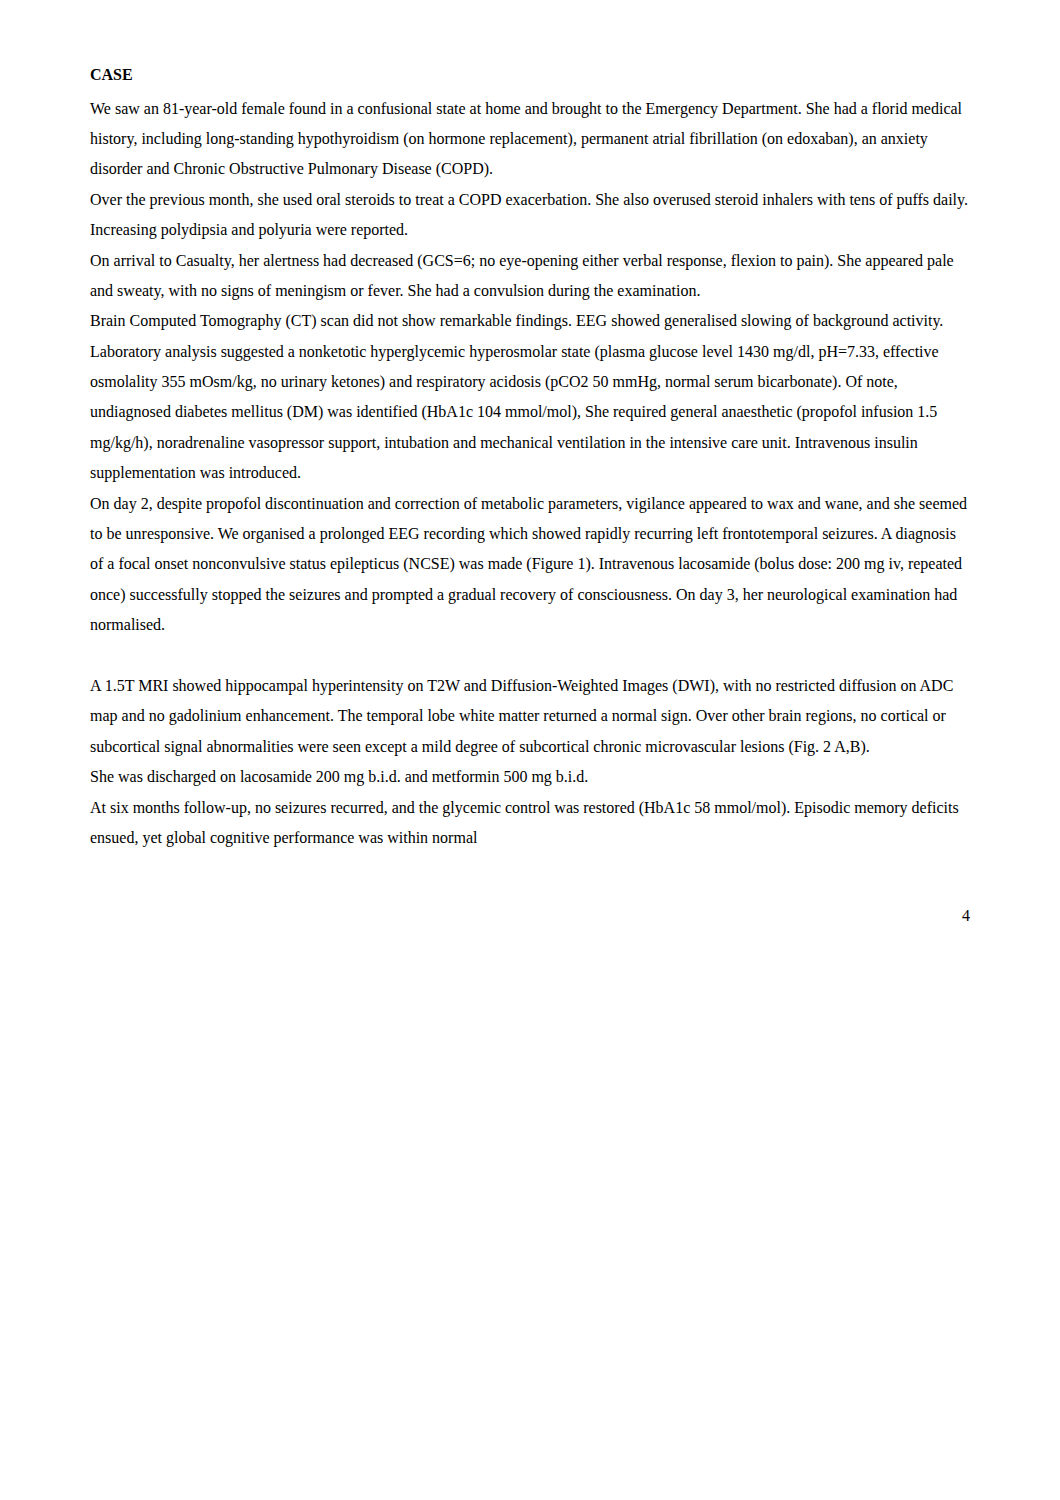CASE
We saw an 81-year-old female found in a confusional state at home and brought to the Emergency Department. She had a florid medical history, including long-standing hypothyroidism (on hormone replacement), permanent atrial fibrillation (on edoxaban), an anxiety disorder and Chronic Obstructive Pulmonary Disease (COPD).
Over the previous month, she used oral steroids to treat a COPD exacerbation. She also overused steroid inhalers with tens of puffs daily. Increasing polydipsia and polyuria were reported.
On arrival to Casualty, her alertness had decreased (GCS=6; no eye-opening either verbal response, flexion to pain). She appeared pale and sweaty, with no signs of meningism or fever. She had a convulsion during the examination.
Brain Computed Tomography (CT) scan did not show remarkable findings. EEG showed generalised slowing of background activity. Laboratory analysis suggested a nonketotic hyperglycemic hyperosmolar state (plasma glucose level 1430 mg/dl, pH=7.33, effective osmolality 355 mOsm/kg, no urinary ketones) and respiratory acidosis (pCO2 50 mmHg, normal serum bicarbonate). Of note, undiagnosed diabetes mellitus (DM) was identified (HbA1c 104 mmol/mol), She required general anaesthetic (propofol infusion 1.5 mg/kg/h), noradrenaline vasopressor support, intubation and mechanical ventilation in the intensive care unit. Intravenous insulin supplementation was introduced.
On day 2, despite propofol discontinuation and correction of metabolic parameters, vigilance appeared to wax and wane, and she seemed to be unresponsive. We organised a prolonged EEG recording which showed rapidly recurring left frontotemporal seizures. A diagnosis of a focal onset nonconvulsive status epilepticus (NCSE) was made (Figure 1). Intravenous lacosamide (bolus dose: 200 mg iv, repeated once) successfully stopped the seizures and prompted a gradual recovery of consciousness. On day 3, her neurological examination had normalised.
A 1.5T MRI showed hippocampal hyperintensity on T2W and Diffusion-Weighted Images (DWI), with no restricted diffusion on ADC map and no gadolinium enhancement. The temporal lobe white matter returned a normal sign. Over other brain regions, no cortical or subcortical signal abnormalities were seen except a mild degree of subcortical chronic microvascular lesions (Fig. 2 A,B).
She was discharged on lacosamide 200 mg b.i.d. and metformin 500 mg b.i.d.
At six months follow-up, no seizures recurred, and the glycemic control was restored (HbA1c 58 mmol/mol). Episodic memory deficits ensued, yet global cognitive performance was within normal
4